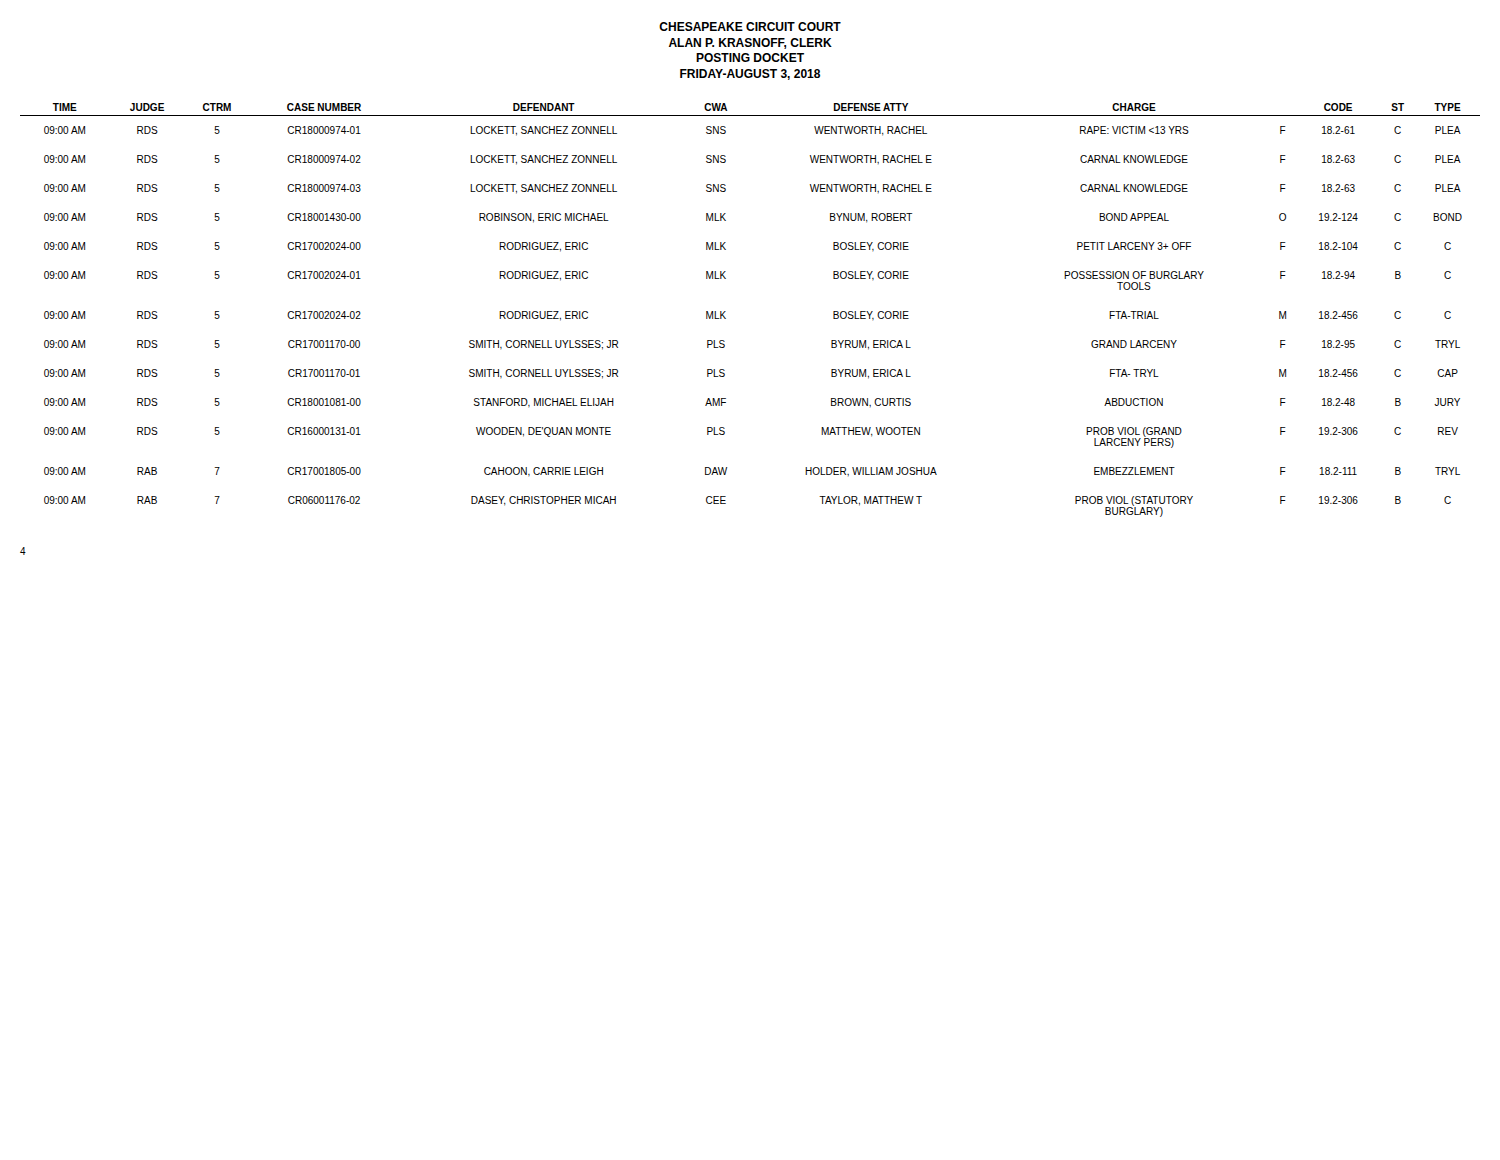CHESAPEAKE CIRCUIT COURT
ALAN P. KRASNOFF, CLERK
POSTING DOCKET
FRIDAY-AUGUST 3, 2018
| TIME | JUDGE | CTRM | CASE NUMBER | DEFENDANT | CWA | DEFENSE ATTY | CHARGE | | CODE | ST | TYPE |
| --- | --- | --- | --- | --- | --- | --- | --- | --- | --- | --- | --- |
| 09:00 AM | RDS | 5 | CR18000974-01 | LOCKETT, SANCHEZ ZONNELL | SNS | WENTWORTH, RACHEL | RAPE: VICTIM <13 YRS | F | 18.2-61 | C | PLEA |
| 09:00 AM | RDS | 5 | CR18000974-02 | LOCKETT, SANCHEZ ZONNELL | SNS | WENTWORTH, RACHEL E | CARNAL KNOWLEDGE | F | 18.2-63 | C | PLEA |
| 09:00 AM | RDS | 5 | CR18000974-03 | LOCKETT, SANCHEZ ZONNELL | SNS | WENTWORTH, RACHEL E | CARNAL KNOWLEDGE | F | 18.2-63 | C | PLEA |
| 09:00 AM | RDS | 5 | CR18001430-00 | ROBINSON, ERIC MICHAEL | MLK | BYNUM, ROBERT | BOND APPEAL | O | 19.2-124 | C | BOND |
| 09:00 AM | RDS | 5 | CR17002024-00 | RODRIGUEZ, ERIC | MLK | BOSLEY, CORIE | PETIT LARCENY 3+ OFF | F | 18.2-104 | C | C |
| 09:00 AM | RDS | 5 | CR17002024-01 | RODRIGUEZ, ERIC | MLK | BOSLEY, CORIE | POSSESSION OF BURGLARY TOOLS | F | 18.2-94 | B | C |
| 09:00 AM | RDS | 5 | CR17002024-02 | RODRIGUEZ, ERIC | MLK | BOSLEY, CORIE | FTA-TRIAL | M | 18.2-456 | C | C |
| 09:00 AM | RDS | 5 | CR17001170-00 | SMITH, CORNELL UYLSSES; JR | PLS | BYRUM, ERICA L | GRAND LARCENY | F | 18.2-95 | C | TRYL |
| 09:00 AM | RDS | 5 | CR17001170-01 | SMITH, CORNELL UYLSSES; JR | PLS | BYRUM, ERICA L | FTA- TRYL | M | 18.2-456 | C | CAP |
| 09:00 AM | RDS | 5 | CR18001081-00 | STANFORD, MICHAEL ELIJAH | AMF | BROWN, CURTIS | ABDUCTION | F | 18.2-48 | B | JURY |
| 09:00 AM | RDS | 5 | CR16000131-01 | WOODEN, DE'QUAN MONTE | PLS | MATTHEW, WOOTEN | PROB VIOL (GRAND LARCENY PERS) | F | 19.2-306 | C | REV |
| 09:00 AM | RAB | 7 | CR17001805-00 | CAHOON, CARRIE LEIGH | DAW | HOLDER, WILLIAM JOSHUA | EMBEZZLEMENT | F | 18.2-111 | B | TRYL |
| 09:00 AM | RAB | 7 | CR06001176-02 | DASEY, CHRISTOPHER MICAH | CEE | TAYLOR, MATTHEW T | PROB VIOL (STATUTORY BURGLARY) | F | 19.2-306 | B | C |
4